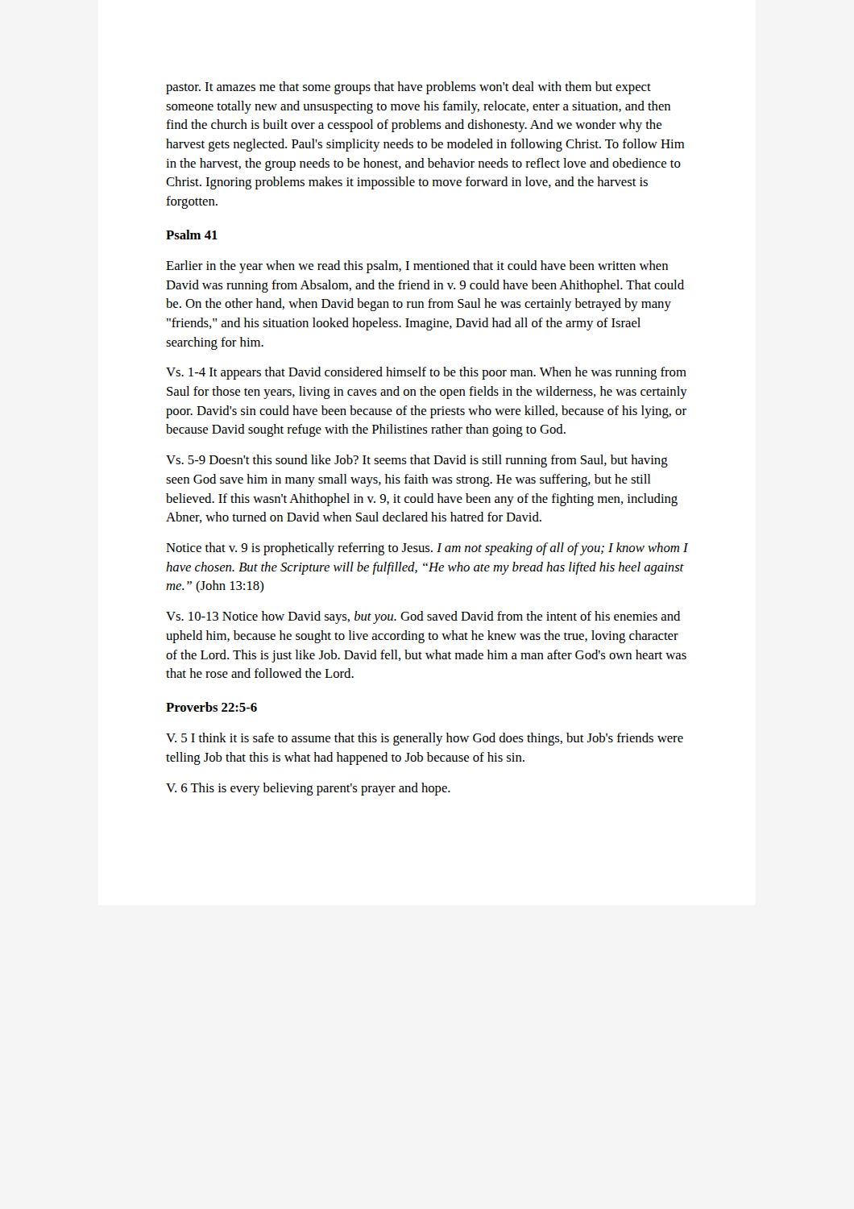pastor. It amazes me that some groups that have problems won't deal with them but expect someone totally new and unsuspecting to move his family, relocate, enter a situation, and then find the church is built over a cesspool of problems and dishonesty. And we wonder why the harvest gets neglected. Paul's simplicity needs to be modeled in following Christ. To follow Him in the harvest, the group needs to be honest, and behavior needs to reflect love and obedience to Christ. Ignoring problems makes it impossible to move forward in love, and the harvest is forgotten.
Psalm 41
Earlier in the year when we read this psalm, I mentioned that it could have been written when David was running from Absalom, and the friend in v. 9 could have been Ahithophel. That could be. On the other hand, when David began to run from Saul he was certainly betrayed by many "friends," and his situation looked hopeless. Imagine, David had all of the army of Israel searching for him.
Vs. 1-4 It appears that David considered himself to be this poor man. When he was running from Saul for those ten years, living in caves and on the open fields in the wilderness, he was certainly poor. David's sin could have been because of the priests who were killed, because of his lying, or because David sought refuge with the Philistines rather than going to God.
Vs. 5-9 Doesn't this sound like Job? It seems that David is still running from Saul, but having seen God save him in many small ways, his faith was strong. He was suffering, but he still believed. If this wasn't Ahithophel in v. 9, it could have been any of the fighting men, including Abner, who turned on David when Saul declared his hatred for David.
Notice that v. 9 is prophetically referring to Jesus. I am not speaking of all of you; I know whom I have chosen. But the Scripture will be fulfilled, “He who ate my bread has lifted his heel against me.” (John 13:18)
Vs. 10-13 Notice how David says, but you. God saved David from the intent of his enemies and upheld him, because he sought to live according to what he knew was the true, loving character of the Lord. This is just like Job. David fell, but what made him a man after God's own heart was that he rose and followed the Lord.
Proverbs 22:5-6
V. 5 I think it is safe to assume that this is generally how God does things, but Job's friends were telling Job that this is what had happened to Job because of his sin.
V. 6 This is every believing parent's prayer and hope.